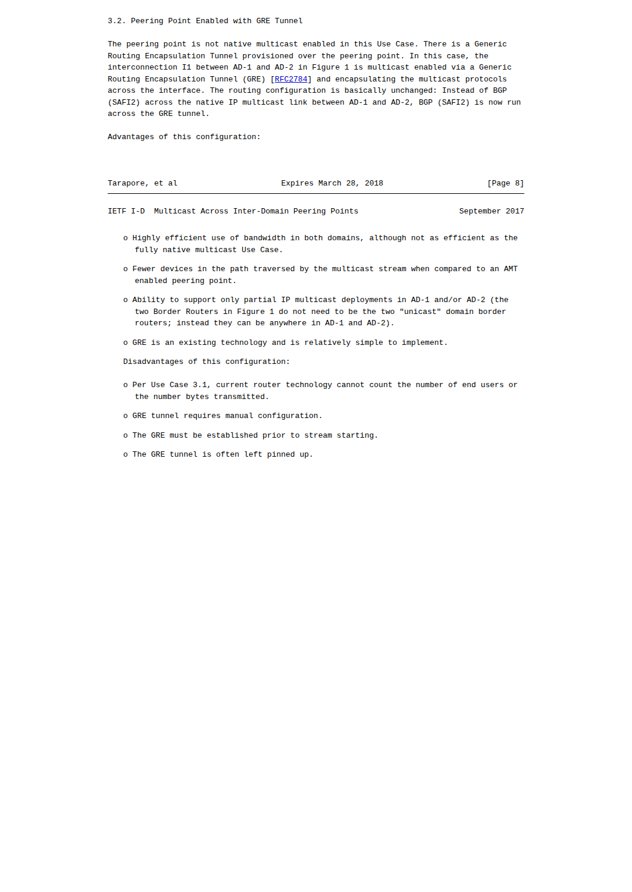3.2. Peering Point Enabled with GRE Tunnel
The peering point is not native multicast enabled in this Use Case. There is a Generic Routing Encapsulation Tunnel provisioned over the peering point. In this case, the interconnection I1 between AD-1 and AD-2 in Figure 1 is multicast enabled via a Generic Routing Encapsulation Tunnel (GRE) [RFC2784] and encapsulating the multicast protocols across the interface. The routing configuration is basically unchanged: Instead of BGP (SAFI2) across the native IP multicast link between AD-1 and AD-2, BGP (SAFI2) is now run across the GRE tunnel.
Advantages of this configuration:
Tarapore, et al Expires March 28, 2018 [Page 8]
IETF I-D Multicast Across Inter-Domain Peering Points September 2017
Highly efficient use of bandwidth in both domains, although not as efficient as the fully native multicast Use Case.
Fewer devices in the path traversed by the multicast stream when compared to an AMT enabled peering point.
Ability to support only partial IP multicast deployments in AD-1 and/or AD-2 (the two Border Routers in Figure 1 do not need to be the two "unicast" domain border routers; instead they can be anywhere in AD-1 and AD-2).
GRE is an existing technology and is relatively simple to implement.
Disadvantages of this configuration:
Per Use Case 3.1, current router technology cannot count the number of end users or the number bytes transmitted.
GRE tunnel requires manual configuration.
The GRE must be established prior to stream starting.
The GRE tunnel is often left pinned up.